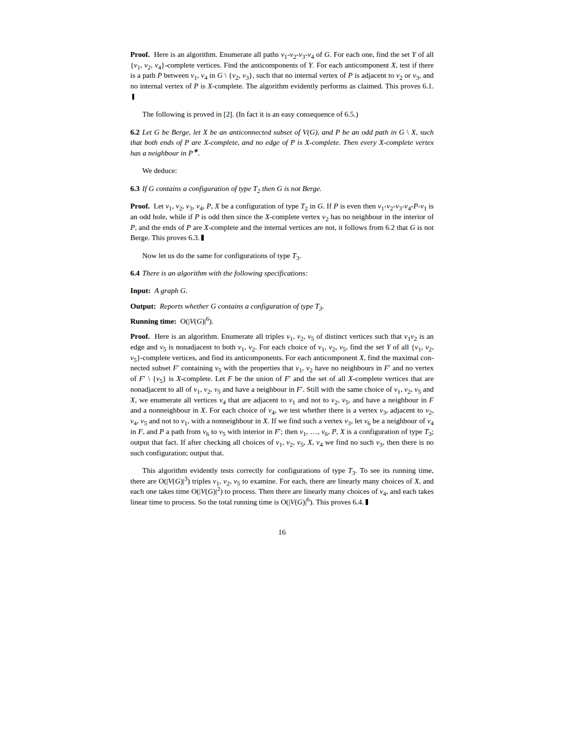Proof. Here is an algorithm. Enumerate all paths v1-v2-v3-v4 of G. For each one, find the set Y of all {v1, v2, v4}-complete vertices. Find the anticomponents of Y. For each anticomponent X, test if there is a path P between v1, v4 in G \ {v2, v3}, such that no internal vertex of P is adjacent to v2 or v3, and no internal vertex of P is X-complete. The algorithm evidently performs as claimed. This proves 6.1.
The following is proved in [2]. (In fact it is an easy consequence of 6.5.)
6.2 Let G be Berge, let X be an anticonnected subset of V(G), and P be an odd path in G \ X, such that both ends of P are X-complete, and no edge of P is X-complete. Then every X-complete vertex has a neighbour in P∗.
We deduce:
6.3 If G contains a configuration of type T2 then G is not Berge.
Proof. Let v1, v2, v3, v4, P, X be a configuration of type T2 in G. If P is even then v1-v2-v3-v4-P-v1 is an odd hole, while if P is odd then since the X-complete vertex v2 has no neighbour in the interior of P, and the ends of P are X-complete and the internal vertices are not, it follows from 6.2 that G is not Berge. This proves 6.3.
Now let us do the same for configurations of type T3.
6.4 There is an algorithm with the following specifications:
Input: A graph G.
Output: Reports whether G contains a configuration of type T3.
Running time: O(|V(G)|6).
Proof. Here is an algorithm. Enumerate all triples v1, v2, v5 of distinct vertices such that v1v2 is an edge and v5 is nonadjacent to both v1, v2. For each choice of v1, v2, v5, find the set Y of all {v1, v2, v5}-complete vertices, and find its anticomponents. For each anticomponent X, find the maximal connected subset F′ containing v5 with the properties that v1, v2 have no neighbours in F′ and no vertex of F′ \ {v5} is X-complete. Let F be the union of F′ and the set of all X-complete vertices that are nonadjacent to all of v1, v2, v5 and have a neighbour in F′. Still with the same choice of v1, v2, v5 and X, we enumerate all vertices v4 that are adjacent to v1 and not to v2, v5, and have a neighbour in F and a nonneighbour in X. For each choice of v4, we test whether there is a vertex v3, adjacent to v2, v4, v5 and not to v1, with a nonneighbour in X. If we find such a vertex v3, let v6 be a neighbour of v4 in F, and P a path from v6 to v5 with interior in F′; then v1, …, v6, P, X is a configuration of type T3; output that fact. If after checking all choices of v1, v2, v5, X, v4 we find no such v3, then there is no such configuration; output that.
This algorithm evidently tests correctly for configurations of type T3. To see its running time, there are O(|V(G)|3) triples v1, v2, v5 to examine. For each, there are linearly many choices of X, and each one takes time O(|V(G)|2) to process. Then there are linearly many choices of v4, and each takes linear time to process. So the total running time is O(|V(G)|6). This proves 6.4.
16